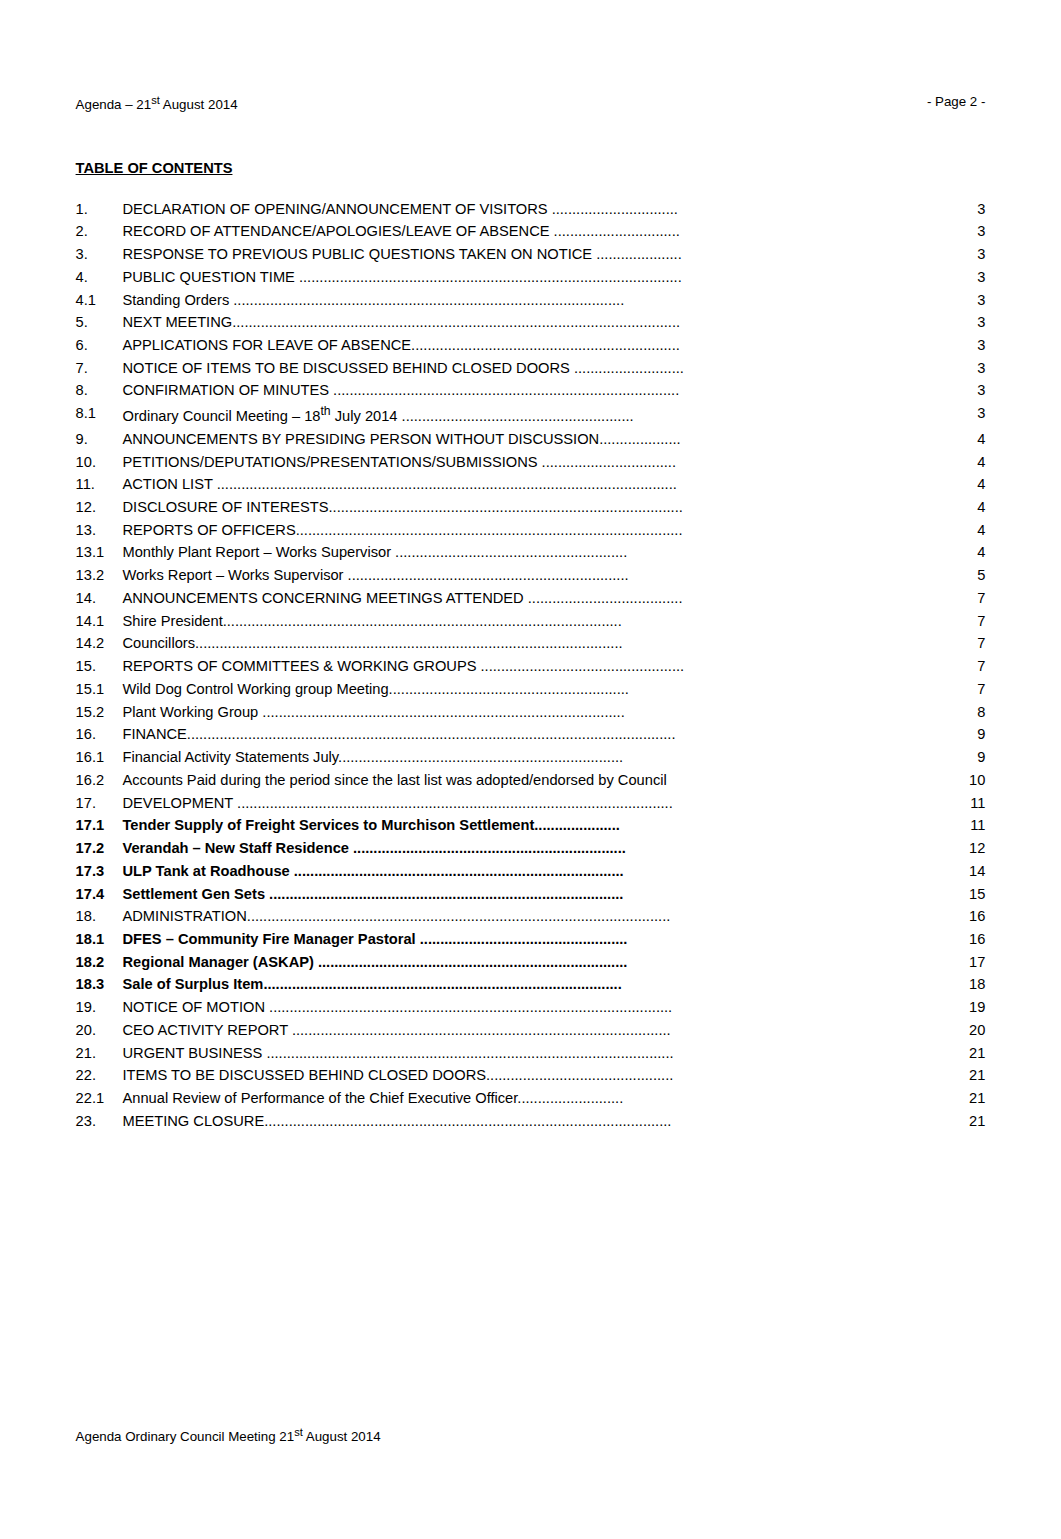Agenda – 21st August 2014
- Page 2 -
TABLE OF CONTENTS
| 1. | DECLARATION OF OPENING/ANNOUNCEMENT OF VISITORS ............................... | 3 |
| 2. | RECORD OF ATTENDANCE/APOLOGIES/LEAVE OF ABSENCE ............................... | 3 |
| 3. | RESPONSE TO PREVIOUS PUBLIC QUESTIONS TAKEN ON NOTICE ..................... | 3 |
| 4. | PUBLIC QUESTION TIME .............................................................................................. | 3 |
| 4.1 | Standing Orders ................................................................................................ | 3 |
| 5. | NEXT MEETING.............................................................................................................. | 3 |
| 6. | APPLICATIONS FOR LEAVE OF ABSENCE.................................................................. | 3 |
| 7. | NOTICE OF ITEMS TO BE DISCUSSED BEHIND CLOSED DOORS ........................... | 3 |
| 8. | CONFIRMATION OF MINUTES ..................................................................................... | 3 |
| 8.1 | Ordinary Council Meeting – 18 th July 2014 ......................................................... | 3 |
| 9. | ANNOUNCEMENTS BY PRESIDING PERSON WITHOUT DISCUSSION.................... | 4 |
| 10. | PETITIONS/DEPUTATIONS/PRESENTATIONS/SUBMISSIONS ................................. | 4 |
| 11. | ACTION LIST ................................................................................................................. | 4 |
| 12. | DISCLOSURE OF INTERESTS....................................................................................... | 4 |
| 13. | REPORTS OF OFFICERS............................................................................................... | 4 |
| 13.1 | Monthly Plant Report – Works Supervisor ......................................................... | 4 |
| 13.2 | Works Report – Works Supervisor ..................................................................... | 5 |
| 14. | ANNOUNCEMENTS CONCERNING MEETINGS ATTENDED ...................................... | 7 |
| 14.1 | Shire President.................................................................................................. | 7 |
| 14.2 | Councillors......................................................................................................... | 7 |
| 15. | REPORTS OF COMMITTEES & WORKING GROUPS .................................................. | 7 |
| 15.1 | Wild Dog Control Working group Meeting........................................................... | 7 |
| 15.2 | Plant Working Group ......................................................................................... | 8 |
| 16. | FINANCE........................................................................................................................ | 9 |
| 16.1 | Financial Activity Statements July...................................................................... | 9 |
| 16.2 | Accounts Paid during the period since the last list was adopted/endorsed by Council | 10 |
| 17. | DEVELOPMENT ........................................................................................................... | 11 |
| 17.1 | Tender Supply of Freight Services to Murchison Settlement..................... | 11 |
| 17.2 | Verandah – New Staff Residence ................................................................... | 12 |
| 17.3 | ULP Tank at Roadhouse ................................................................................. | 14 |
| 17.4 | Settlement Gen Sets ....................................................................................... | 15 |
| 18. | ADMINISTRATION........................................................................................................ | 16 |
| 18.1 | DFES – Community Fire Manager Pastoral ................................................... | 16 |
| 18.2 | Regional Manager (ASKAP) ............................................................................ | 17 |
| 18.3 | Sale of Surplus Item........................................................................................ | 18 |
| 19. | NOTICE OF MOTION ................................................................................................... | 19 |
| 20. | CEO ACTIVITY REPORT ............................................................................................. | 20 |
| 21. | URGENT BUSINESS .................................................................................................... | 21 |
| 22. | ITEMS TO BE DISCUSSED BEHIND CLOSED DOORS.............................................. | 21 |
| 22.1 | Annual Review of Performance of the Chief Executive Officer.......................... | 21 |
| 23. | MEETING CLOSURE.................................................................................................... | 21 |
Agenda Ordinary Council Meeting 21st August 2014